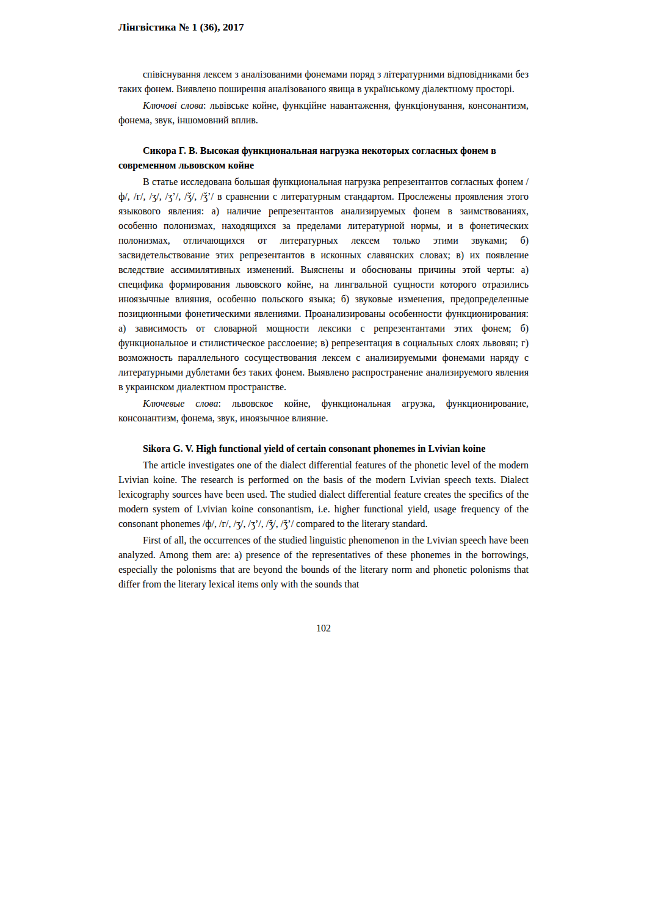Лінгвістика № 1 (36), 2017
співіснування лексем з аналізованими фонемами поряд з літературними відповідниками без таких фонем. Виявлено поширення аналізованого явища в українському діалектному просторі.
Ключові слова: львівське койне, функційне навантаження, функціонування, консонантизм, фонема, звук, іншомовний вплив.
Сикора Г. В. Высокая функциональная нагрузка некоторых согласных фонем в современном львовском койне
В статье исследована большая функциональная нагрузка репрезентантов согласных фонем /ф/, /г/, /ʒ/, /ʒ’/, /ǯ/, /ǯ’/ в сравнении с литературным стандартом. Прослежены проявления этого языкового явления: а) наличие репрезентантов анализируемых фонем в заимствованиях, особенно полонизмах, находящихся за пределами литературной нормы, и в фонетических полонизмах, отличающихся от литературных лексем только этими звуками; б) засвидетельствование этих репрезентантов в исконных славянских словах; в) их появление вследствие ассимилятивных изменений. Выяснены и обоснованы причины этой черты: а) специфика формирования львовского койне, на лингвальной сущности которого отразились иноязычные влияния, особенно польского языка; б) звуковые изменения, предопределенные позиционными фонетическими явлениями. Проанализированы особенности функционирования: а) зависимость от словарной мощности лексики с репрезентантами этих фонем; б) функциональное и стилистическое расслоение; в) репрезентация в социальных слоях львовян; г) возможность параллельного сосуществования лексем с анализируемыми фонемами наряду с литературными дублетами без таких фонем. Выявлено распространение анализируемого явления в украинском диалектном пространстве.
Ключевые слова: львовское койне, функциональная агрузка, функционирование, консонантизм, фонема, звук, иноязычное влияние.
Sikora G. V. High functional yield of certain consonant phonemes in Lvivian koine
The article investigates one of the dialect differential features of the phonetic level of the modern Lvivian koine. The research is performed on the basis of the modern Lvivian speech texts. Dialect lexicography sources have been used. The studied dialect differential feature creates the specifics of the modern system of Lvivian koine consonantism, i.e. higher functional yield, usage frequency of the consonant phonemes /ф/, /г/, /ʒ/, /ʒ’/, /ǯ/, /ǯ’/ compared to the literary standard.
First of all, the occurrences of the studied linguistic phenomenon in the Lvivian speech have been analyzed. Among them are: a) presence of the representatives of these phonemes in the borrowings, especially the polonisms that are beyond the bounds of the literary norm and phonetic polonisms that differ from the literary lexical items only with the sounds that
102